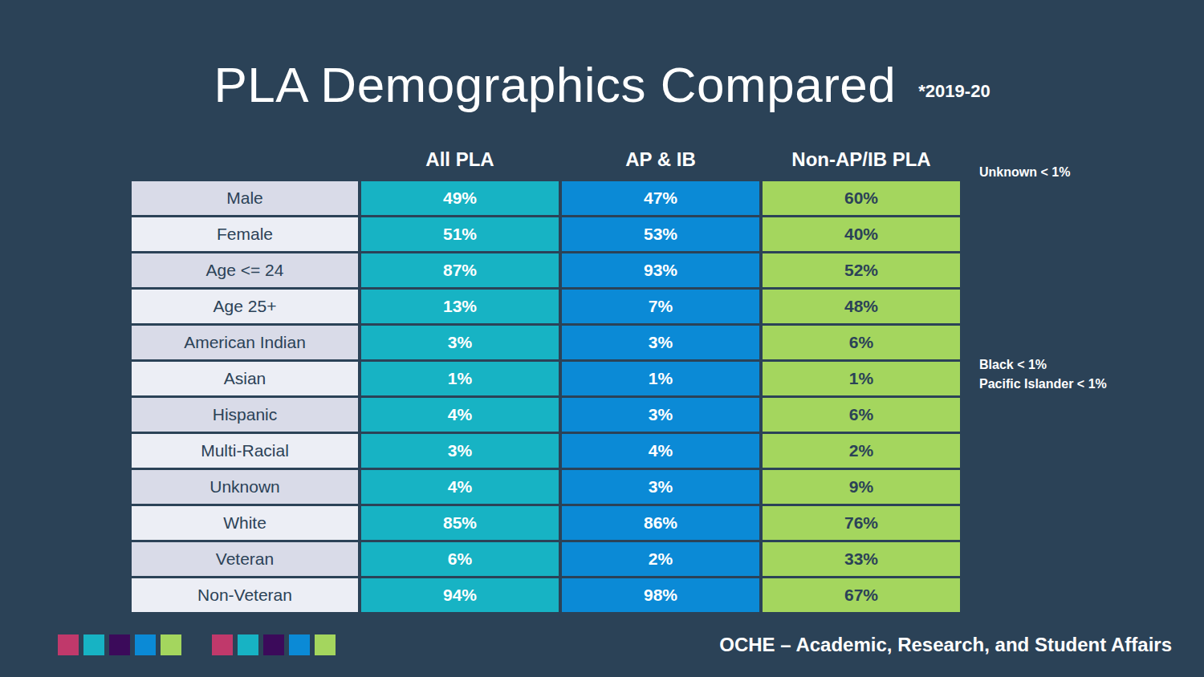PLA Demographics Compared
*2019-20
| | All PLA | AP & IB | Non-AP/IB PLA |
| --- | --- | --- | --- |
| Male | 49% | 47% | 60% |
| Female | 51% | 53% | 40% |
| Age <= 24 | 87% | 93% | 52% |
| Age 25+ | 13% | 7% | 48% |
| American Indian | 3% | 3% | 6% |
| Asian | 1% | 1% | 1% |
| Hispanic | 4% | 3% | 6% |
| Multi-Racial | 3% | 4% | 2% |
| Unknown | 4% | 3% | 9% |
| White | 85% | 86% | 76% |
| Veteran | 6% | 2% | 33% |
| Non-Veteran | 94% | 98% | 67% |
Unknown < 1%
Black < 1%
Pacific Islander < 1%
OCHE – Academic, Research, and Student Affairs